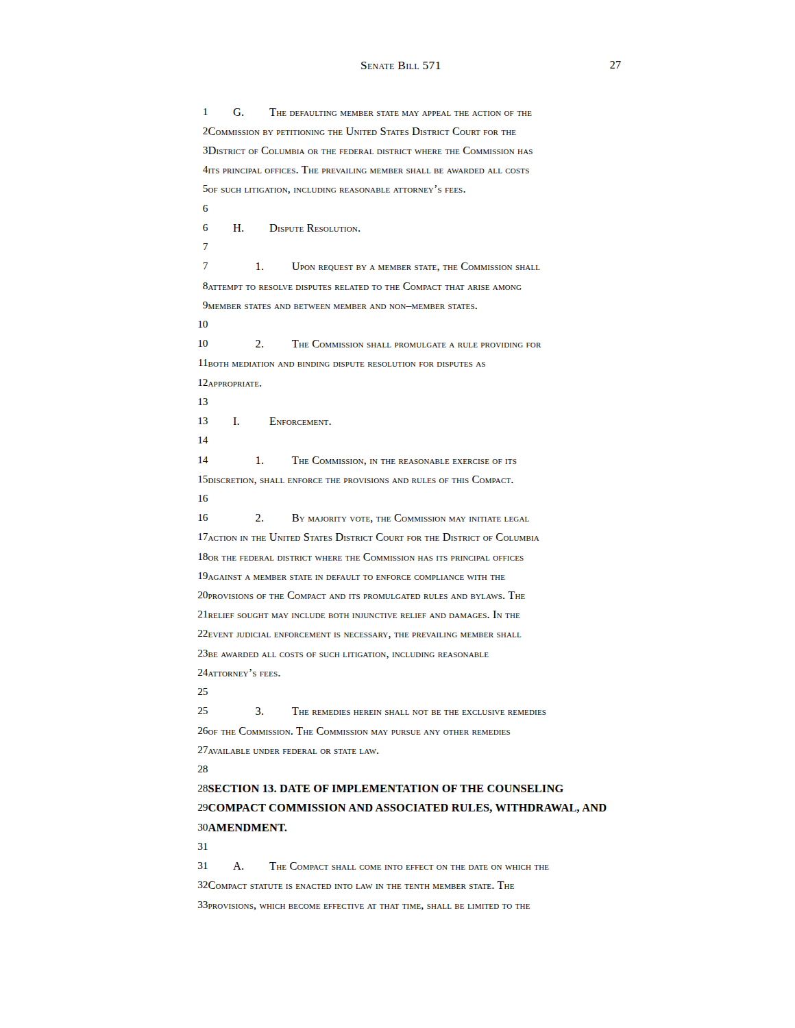Senate Bill 571 27
| 1 | G. The defaulting member state may appeal the action of the |
| 2 | Commission by petitioning the United States District Court for the |
| 3 | District of Columbia or the federal district where the Commission has |
| 4 | its principal offices. The prevailing member shall be awarded all costs |
| 5 | of such litigation, including reasonable attorney’s fees. |
| 6 | |
| 6 | H. Dispute Resolution. |
| 7 | |
| 7 | 1. Upon request by a member state, the Commission shall |
| 8 | attempt to resolve disputes related to the Compact that arise among |
| 9 | member states and between member and non–member states. |
| 10 | |
| 10 | 2. The Commission shall promulgate a rule providing for |
| 11 | both mediation and binding dispute resolution for disputes as |
| 12 | appropriate. |
| 13 | |
| 13 | I. Enforcement. |
| 14 | |
| 14 | 1. The Commission, in the reasonable exercise of its |
| 15 | discretion, shall enforce the provisions and rules of this Compact. |
| 16 | |
| 16 | 2. By majority vote, the Commission may initiate legal |
| 17 | action in the United States District Court for the District of Columbia |
| 18 | or the federal district where the Commission has its principal offices |
| 19 | against a member state in default to enforce compliance with the |
| 20 | provisions of the Compact and its promulgated rules and bylaws. The |
| 21 | relief sought may include both injunctive relief and damages. In the |
| 22 | event judicial enforcement is necessary, the prevailing member shall |
| 23 | be awarded all costs of such litigation, including reasonable |
| 24 | attorney’s fees. |
| 25 | |
| 25 | 3. The remedies herein shall not be the exclusive remedies |
| 26 | of the Commission. The Commission may pursue any other remedies |
| 27 | available under federal or state law. |
| 28 | |
| 28 | SECTION 13. DATE OF IMPLEMENTATION OF THE COUNSELING |
| 29 | COMPACT COMMISSION AND ASSOCIATED RULES, WITHDRAWAL, AND |
| 30 | AMENDMENT. |
| 31 | |
| 31 | A. The Compact shall come into effect on the date on which the |
| 32 | Compact statute is enacted into law in the tenth member state. The |
| 33 | provisions, which become effective at that time, shall be limited to the |